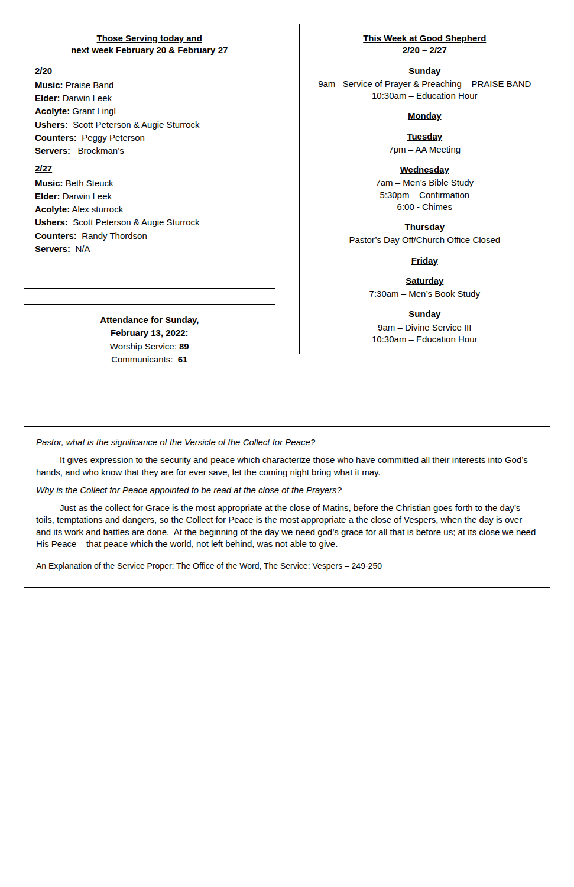Those Serving today and
next week February 20 & February 27
2/20
Music: Praise Band
Elder: Darwin Leek
Acolyte: Grant Lingl
Ushers: Scott Peterson & Augie Sturrock
Counters: Peggy Peterson
Servers: Brockman’s
2/27
Music: Beth Steuck
Elder: Darwin Leek
Acolyte: Alex sturrock
Ushers: Scott Peterson & Augie Sturrock
Counters: Randy Thordson
Servers: N/A
Attendance for Sunday,
February 13, 2022:
Worship Service: 89
Communicants: 61
This Week at Good Shepherd
2/20 – 2/27
Sunday
9am –Service of Prayer & Preaching – PRAISE BAND
10:30am – Education Hour
Monday
Tuesday
7pm – AA Meeting
Wednesday
7am – Men’s Bible Study
5:30pm – Confirmation
6:00 - Chimes
Thursday
Pastor’s Day Off/Church Office Closed
Friday
Saturday
7:30am – Men’s Book Study
Sunday
9am – Divine Service III
10:30am – Education Hour
Pastor, what is the significance of the Versicle of the Collect for Peace?
It gives expression to the security and peace which characterize those who have committed all their interests into God’s hands, and who know that they are for ever save, let the coming night bring what it may.
Why is the Collect for Peace appointed to be read at the close of the Prayers?
Just as the collect for Grace is the most appropriate at the close of Matins, before the Christian goes forth to the day’s toils, temptations and dangers, so the Collect for Peace is the most appropriate a the close of Vespers, when the day is over and its work and battles are done. At the beginning of the day we need god’s grace for all that is before us; at its close we need His Peace – that peace which the world, not left behind, was not able to give.
An Explanation of the Service Proper: The Office of the Word, The Service: Vespers – 249-250